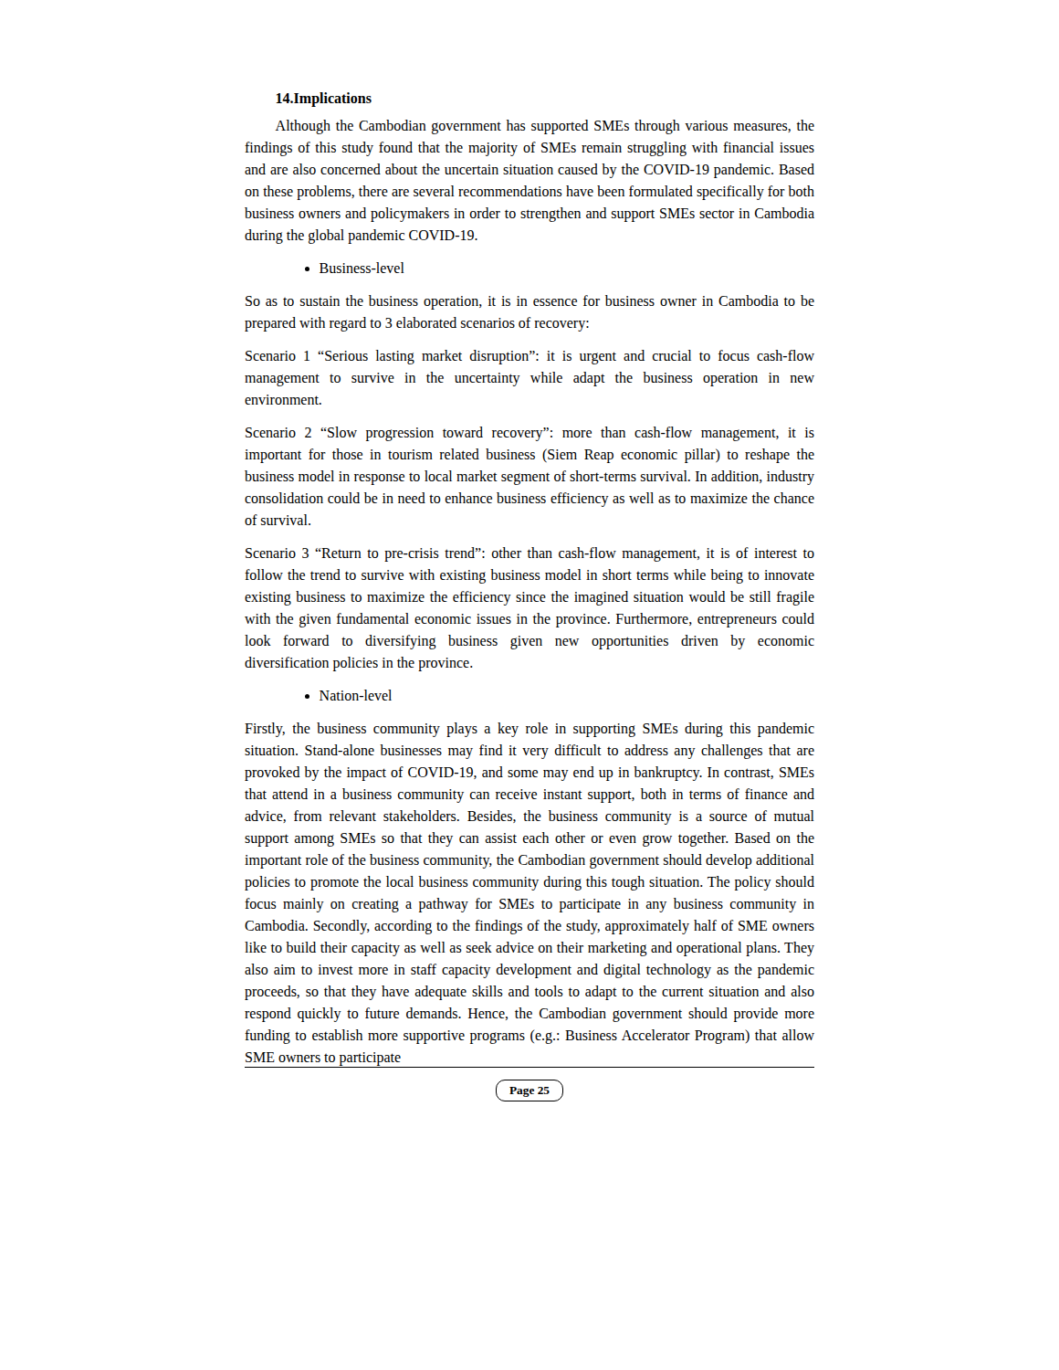14.Implications
Although the Cambodian government has supported SMEs through various measures, the findings of this study found that the majority of SMEs remain struggling with financial issues and are also concerned about the uncertain situation caused by the COVID-19 pandemic. Based on these problems, there are several recommendations have been formulated specifically for both business owners and policymakers in order to strengthen and support SMEs sector in Cambodia during the global pandemic COVID-19.
Business-level
So as to sustain the business operation, it is in essence for business owner in Cambodia to be prepared with regard to 3 elaborated scenarios of recovery:
Scenario 1 “Serious lasting market disruption”: it is urgent and crucial to focus cash-flow management to survive in the uncertainty while adapt the business operation in new environment.
Scenario 2 “Slow progression toward recovery”: more than cash-flow management, it is important for those in tourism related business (Siem Reap economic pillar) to reshape the business model in response to local market segment of short-terms survival. In addition, industry consolidation could be in need to enhance business efficiency as well as to maximize the chance of survival.
Scenario 3 “Return to pre-crisis trend”: other than cash-flow management, it is of interest to follow the trend to survive with existing business model in short terms while being to innovate existing business to maximize the efficiency since the imagined situation would be still fragile with the given fundamental economic issues in the province. Furthermore, entrepreneurs could look forward to diversifying business given new opportunities driven by economic diversification policies in the province.
Nation-level
Firstly, the business community plays a key role in supporting SMEs during this pandemic situation. Stand-alone businesses may find it very difficult to address any challenges that are provoked by the impact of COVID-19, and some may end up in bankruptcy. In contrast, SMEs that attend in a business community can receive instant support, both in terms of finance and advice, from relevant stakeholders. Besides, the business community is a source of mutual support among SMEs so that they can assist each other or even grow together. Based on the important role of the business community, the Cambodian government should develop additional policies to promote the local business community during this tough situation. The policy should focus mainly on creating a pathway for SMEs to participate in any business community in Cambodia. Secondly, according to the findings of the study, approximately half of SME owners like to build their capacity as well as seek advice on their marketing and operational plans. They also aim to invest more in staff capacity development and digital technology as the pandemic proceeds, so that they have adequate skills and tools to adapt to the current situation and also respond quickly to future demands. Hence, the Cambodian government should provide more funding to establish more supportive programs (e.g.: Business Accelerator Program) that allow SME owners to participate
Page 25